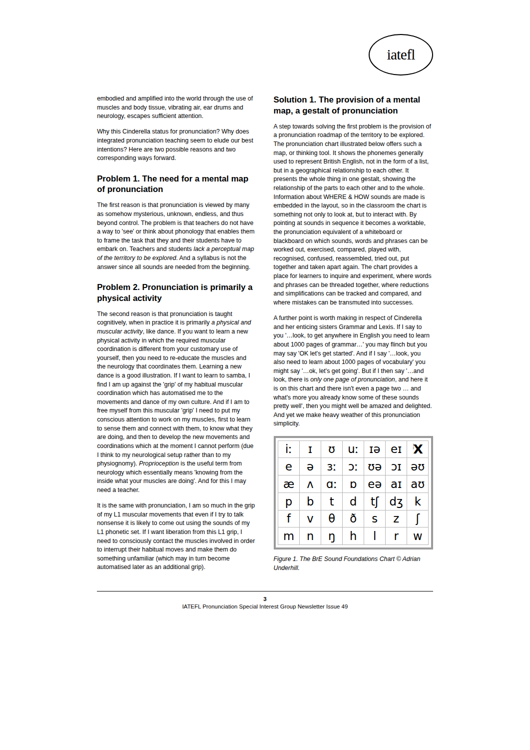iatefl
embodied and amplified into the world through the use of muscles and body tissue, vibrating air, ear drums and neurology, escapes sufficient attention.
Why this Cinderella status for pronunciation? Why does integrated pronunciation teaching seem to elude our best intentions? Here are two possible reasons and two corresponding ways forward.
Problem 1. The need for a mental map of pronunciation
The first reason is that pronunciation is viewed by many as somehow mysterious, unknown, endless, and thus beyond control. The problem is that teachers do not have a way to 'see' or think about phonology that enables them to frame the task that they and their students have to embark on. Teachers and students lack a perceptual map of the territory to be explored. And a syllabus is not the answer since all sounds are needed from the beginning.
Problem 2. Pronunciation is primarily a physical activity
The second reason is that pronunciation is taught cognitively, when in practice it is primarily a physical and muscular activity, like dance. If you want to learn a new physical activity in which the required muscular coordination is different from your customary use of yourself, then you need to re-educate the muscles and the neurology that coordinates them. Learning a new dance is a good illustration. If I want to learn to samba, I find I am up against the 'grip' of my habitual muscular coordination which has automatised me to the movements and dance of my own culture. And if I am to free myself from this muscular 'grip' I need to put my conscious attention to work on my muscles, first to learn to sense them and connect with them, to know what they are doing, and then to develop the new movements and coordinations which at the moment I cannot perform (due I think to my neurological setup rather than to my physiognomy). Proprioception is the useful term from neurology which essentially means 'knowing from the inside what your muscles are doing'. And for this I may need a teacher.
It is the same with pronunciation, I am so much in the grip of my L1 muscular movements that even if I try to talk nonsense it is likely to come out using the sounds of my L1 phonetic set. If I want liberation from this L1 grip, I need to consciously contact the muscles involved in order to interrupt their habitual moves and make them do something unfamiliar (which may in turn become automatised later as an additional grip).
Solution 1. The provision of a mental map, a gestalt of pronunciation
A step towards solving the first problem is the provision of a pronunciation roadmap of the territory to be explored. The pronunciation chart illustrated below offers such a map, or thinking tool. It shows the phonemes generally used to represent British English, not in the form of a list, but in a geographical relationship to each other. It presents the whole thing in one gestalt, showing the relationship of the parts to each other and to the whole. Information about WHERE & HOW sounds are made is embedded in the layout, so in the classroom the chart is something not only to look at, but to interact with. By pointing at sounds in sequence it becomes a worktable, the pronunciation equivalent of a whiteboard or blackboard on which sounds, words and phrases can be worked out, exercised, compared, played with, recognised, confused, reassembled, tried out, put together and taken apart again. The chart provides a place for learners to inquire and experiment, where words and phrases can be threaded together, where reductions and simplifications can be tracked and compared, and where mistakes can be transmuted into successes.
A further point is worth making in respect of Cinderella and her enticing sisters Grammar and Lexis. If I say to you '…look, to get anywhere in English you need to learn about 1000 pages of grammar…' you may flinch but you may say 'OK let's get started'. And if I say '…look, you also need to learn about 1000 pages of vocabulary' you might say '…ok, let's get going'. But if I then say '…and look, there is only one page of pronunciation, and here it is on this chart and there isn't even a page two … and what's more you already know some of these sounds pretty well', then you might well be amazed and delighted. And yet we make heavy weather of this pronunciation simplicity.
| iː | ɪ | ʊ | uː | ɪə | eɪ | ⦙ X |
| e | ə | ɜː | ɔː | ʊə | ɔɪ | əʊ |
| æ | ʌ | ɑː | ɒ | eə | aɪ | aʊ |
| p | b | t | d | tʃ | dʒ | k |
| f | v | θ | ð | s | z | ʃ |
| m | n | ŋ | h | l | r | w |
Figure 1. The BrE Sound Foundations Chart © Adrian Underhill.
3 IATEFL Pronunciation Special Interest Group Newsletter Issue 49